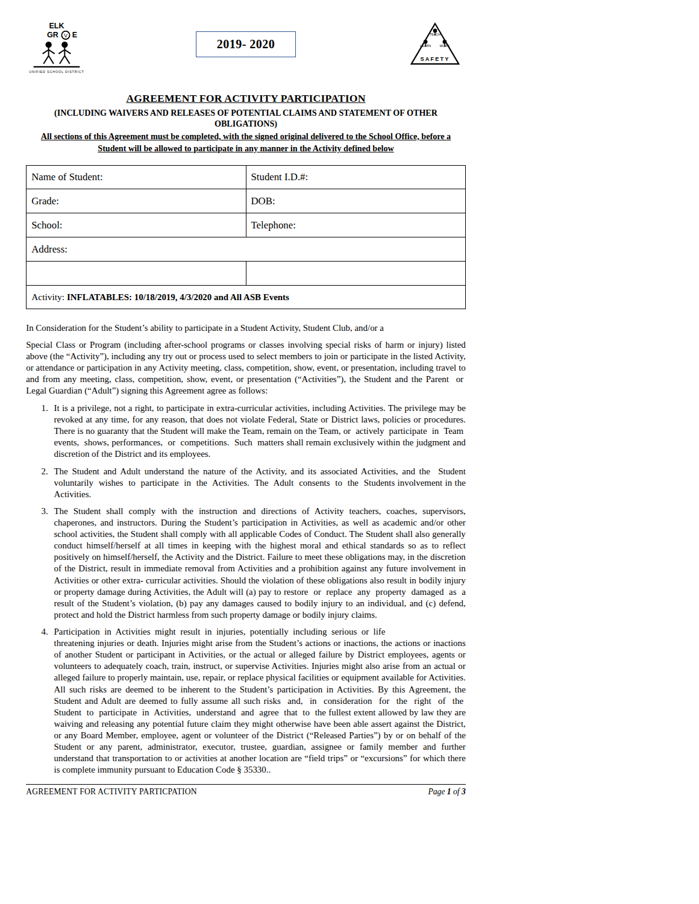ELK GR V E UNIFIED SCHOOL DISTRICT
2019- 2020
TEACH LEARN WORK SAFETY
AGREEMENT FOR ACTIVITY PARTICIPATION
(INCLUDING WAIVERS AND RELEASES OF POTENTIAL CLAIMS AND STATEMENT OF OTHER OBLIGATIONS)
All sections of this Agreement must be completed, with the signed original delivered to the School Office, before a
Student will be allowed to participate in any manner in the Activity defined below
| Name of Student: | Student I.D.#: |
| Grade: | DOB: |
| School: | Telephone: |
| Address: |
| Activity: INFLATABLES: 10/18/2019, 4/3/2020 and All ASB Events |
In Consideration for the Student’s ability to participate in a Student Activity, Student Club, and/or a
Special Class or Program (including after-school programs or classes involving special risks of harm or injury) listed above (the “Activity”), including any try out or process used to select members to join or participate in the listed Activity, or attendance or participation in any Activity meeting, class, competition, show, event, or presentation, including travel to and from any meeting, class, competition, show, event, or presentation (“Activities”), the Student and the Parent or Legal Guardian (“Adult”) signing this Agreement agree as follows:
It is a privilege, not a right, to participate in extra-curricular activities, including Activities. The privilege may be revoked at any time, for any reason, that does not violate Federal, State or District laws, policies or procedures. There is no guaranty that the Student will make the Team, remain on the Team, or actively participate in Team events, shows, performances, or competitions. Such matters shall remain exclusively within the judgment and discretion of the District and its employees.
The Student and Adult understand the nature of the Activity, and its associated Activities, and the Student voluntarily wishes to participate in the Activities. The Adult consents to the Students involvement in the Activities.
The Student shall comply with the instruction and directions of Activity teachers, coaches, supervisors, chaperones, and instructors. During the Student’s participation in Activities, as well as academic and/or other school activities, the Student shall comply with all applicable Codes of Conduct. The Student shall also generally conduct himself/herself at all times in keeping with the highest moral and ethical standards so as to reflect positively on himself/herself, the Activity and the District. Failure to meet these obligations may, in the discretion of the District, result in immediate removal from Activities and a prohibition against any future involvement in Activities or other extra- curricular activities. Should the violation of these obligations also result in bodily injury or property damage during Activities, the Adult will (a) pay to restore or replace any property damaged as a result of the Student’s violation, (b) pay any damages caused to bodily injury to an individual, and (c) defend, protect and hold the District harmless from such property damage or bodily injury claims.
Participation in Activities might result in injuries, potentially including serious or life
threatening injuries or death. Injuries might arise from the Student’s actions or inactions, the actions or inactions of another Student or participant in Activities, or the actual or alleged failure by District employees, agents or volunteers to adequately coach, train, instruct, or supervise Activities. Injuries might also arise from an actual or alleged failure to properly maintain, use, repair, or replace physical facilities or equipment available for Activities. All such risks are deemed to be inherent to the Student’s participation in Activities. By this Agreement, the Student and Adult are deemed to fully assume all such risks and, in consideration for the right of the Student to participate in Activities, understand and agree that to the fullest extent allowed by law they are waiving and releasing any potential future claim they might otherwise have been able assert against the District, or any Board Member, employee, agent or volunteer of the District (“Released Parties”) by or on behalf of the Student or any parent, administrator, executor, trustee, guardian, assignee or family member and further understand that transportation to or activities at another location are “field trips” or “excursions” for which there is complete immunity pursuant to Education Code § 35330..
AGREEMENT FOR ACTIVITY PARTICPATION
Page 1 of 3